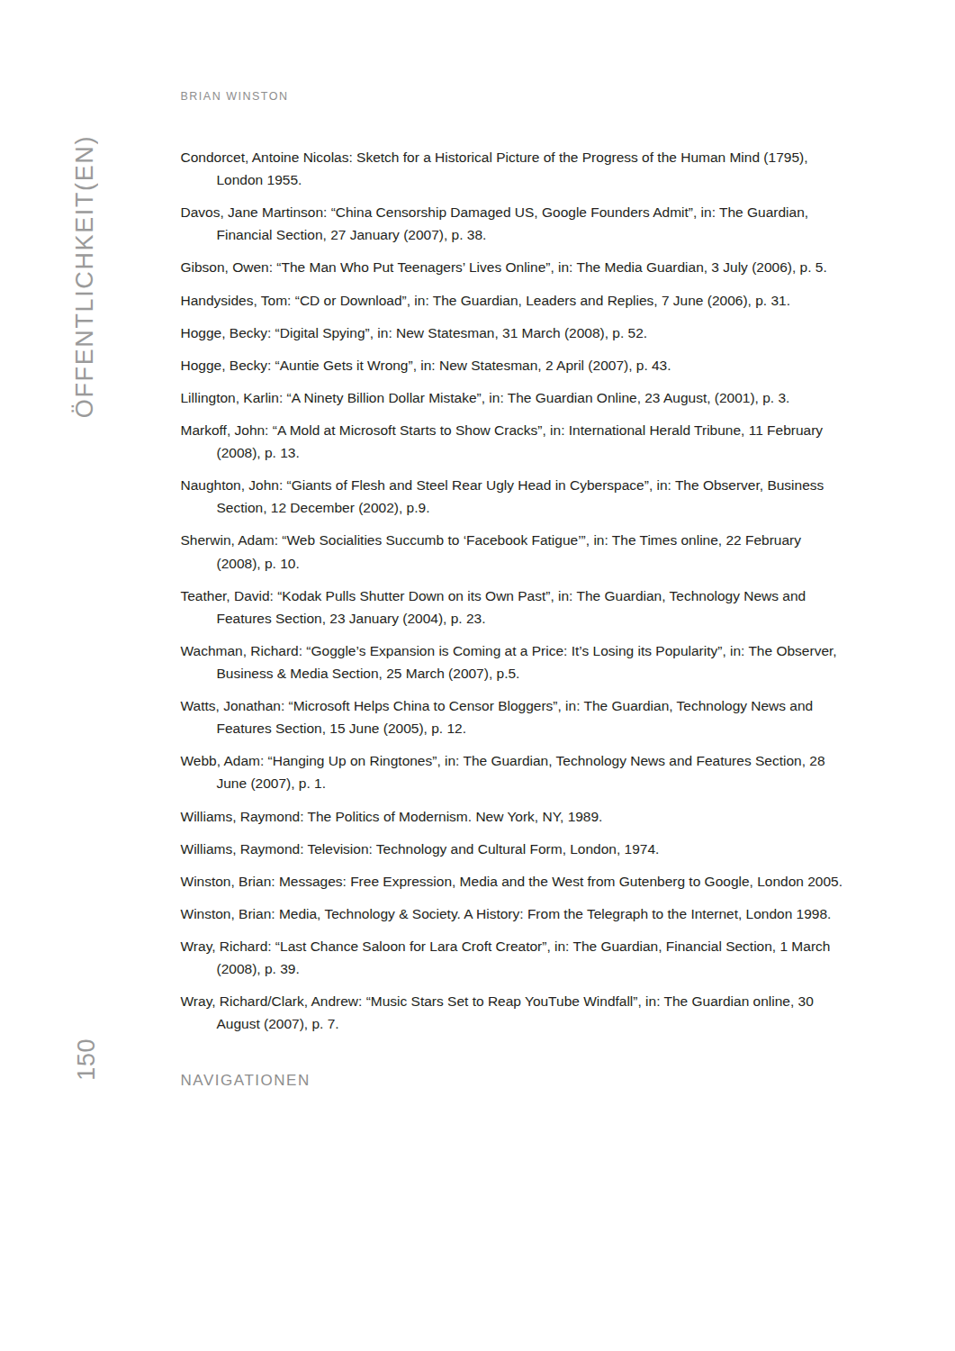ÖFFENTLICHKEIT(EN)
150
Brian Winston
Condorcet, Antoine Nicolas: Sketch for a Historical Picture of the Progress of the Human Mind (1795), London 1955.
Davos, Jane Martinson: “China Censorship Damaged US, Google Founders Admit”, in: The Guardian, Financial Section, 27 January (2007), p. 38.
Gibson, Owen: “The Man Who Put Teenagers’ Lives Online”, in: The Media Guardian, 3 July (2006), p. 5.
Handysides, Tom: “CD or Download”, in: The Guardian, Leaders and Replies, 7 June (2006), p. 31.
Hogge, Becky: “Digital Spying”, in: New Statesman, 31 March (2008), p. 52.
Hogge, Becky: “Auntie Gets it Wrong”, in: New Statesman, 2 April (2007), p. 43.
Lillington, Karlin: “A Ninety Billion Dollar Mistake”, in: The Guardian Online, 23 August, (2001), p. 3.
Markoff, John: “A Mold at Microsoft Starts to Show Cracks”, in: International Herald Tribune, 11 February (2008), p. 13.
Naughton, John: “Giants of Flesh and Steel Rear Ugly Head in Cyberspace”, in: The Observer, Business Section, 12 December (2002), p.9.
Sherwin, Adam: “Web Socialities Succumb to ‘Facebook Fatigue’”, in: The Times online, 22 February (2008), p. 10.
Teather, David: “Kodak Pulls Shutter Down on its Own Past”, in: The Guardian, Technology News and Features Section, 23 January (2004), p. 23.
Wachman, Richard: “Goggle’s Expansion is Coming at a Price: It’s Losing its Popularity”, in: The Observer, Business & Media Section, 25 March (2007), p.5.
Watts, Jonathan: “Microsoft Helps China to Censor Bloggers”, in: The Guardian, Technology News and Features Section, 15 June (2005), p. 12.
Webb, Adam: “Hanging Up on Ringtones”, in: The Guardian, Technology News and Features Section, 28 June (2007), p. 1.
Williams, Raymond: The Politics of Modernism. New York, NY, 1989.
Williams, Raymond: Television: Technology and Cultural Form, London, 1974.
Winston, Brian: Messages: Free Expression, Media and the West from Gutenberg to Google, London 2005.
Winston, Brian: Media, Technology & Society. A History: From the Telegraph to the Internet, London 1998.
Wray, Richard: “Last Chance Saloon for Lara Croft Creator”, in: The Guardian, Financial Section, 1 March (2008), p. 39.
Wray, Richard/Clark, Andrew: “Music Stars Set to Reap YouTube Windfall”, in: The Guardian online, 30 August (2007), p. 7.
NAVIGATIONEN